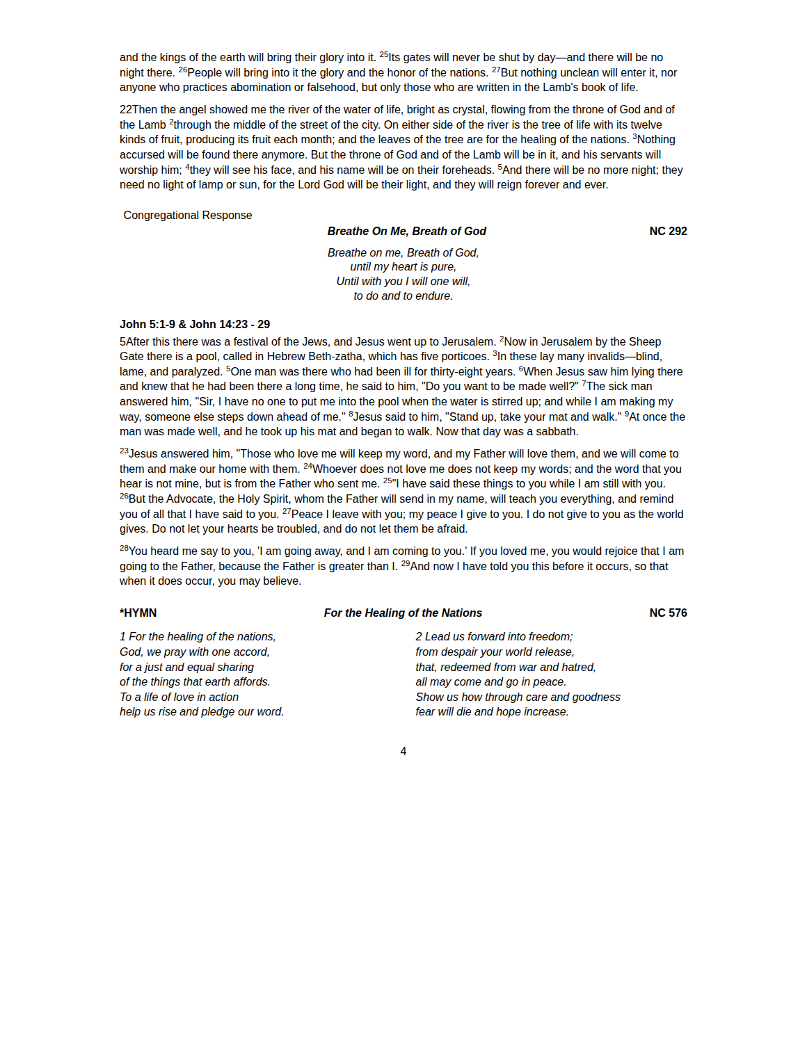and the kings of the earth will bring their glory into it. 25Its gates will never be shut by day—and there will be no night there. 26People will bring into it the glory and the honor of the nations. 27But nothing unclean will enter it, nor anyone who practices abomination or falsehood, but only those who are written in the Lamb's book of life.
22Then the angel showed me the river of the water of life, bright as crystal, flowing from the throne of God and of the Lamb 2through the middle of the street of the city. On either side of the river is the tree of life with its twelve kinds of fruit, producing its fruit each month; and the leaves of the tree are for the healing of the nations. 3Nothing accursed will be found there anymore. But the throne of God and of the Lamb will be in it, and his servants will worship him; 4they will see his face, and his name will be on their foreheads. 5And there will be no more night; they need no light of lamp or sun, for the Lord God will be their light, and they will reign forever and ever.
Congregational Response
Breathe On Me, Breath of God NC 292
Breathe on me, Breath of God,
until my heart is pure,
Until with you I will one will,
to do and to endure.
John 5:1-9 & John 14:23 - 29
5After this there was a festival of the Jews, and Jesus went up to Jerusalem. 2Now in Jerusalem by the Sheep Gate there is a pool, called in Hebrew Beth-zatha, which has five porticoes. 3In these lay many invalids—blind, lame, and paralyzed. 5One man was there who had been ill for thirty-eight years. 6When Jesus saw him lying there and knew that he had been there a long time, he said to him, "Do you want to be made well?" 7The sick man answered him, "Sir, I have no one to put me into the pool when the water is stirred up; and while I am making my way, someone else steps down ahead of me." 8Jesus said to him, "Stand up, take your mat and walk." 9At once the man was made well, and he took up his mat and began to walk. Now that day was a sabbath.
23Jesus answered him, "Those who love me will keep my word, and my Father will love them, and we will come to them and make our home with them. 24Whoever does not love me does not keep my words; and the word that you hear is not mine, but is from the Father who sent me. 25"I have said these things to you while I am still with you. 26But the Advocate, the Holy Spirit, whom the Father will send in my name, will teach you everything, and remind you of all that I have said to you. 27Peace I leave with you; my peace I give to you. I do not give to you as the world gives. Do not let your hearts be troubled, and do not let them be afraid.
28You heard me say to you, 'I am going away, and I am coming to you.' If you loved me, you would rejoice that I am going to the Father, because the Father is greater than I. 29And now I have told you this before it occurs, so that when it does occur, you may believe.
*HYMN For the Healing of the Nations NC 576
1 For the healing of the nations,
God, we pray with one accord,
for a just and equal sharing
of the things that earth affords.
To a life of love in action
help us rise and pledge our word.
2 Lead us forward into freedom;
from despair your world release,
that, redeemed from war and hatred,
all may come and go in peace.
Show us how through care and goodness
fear will die and hope increase.
4